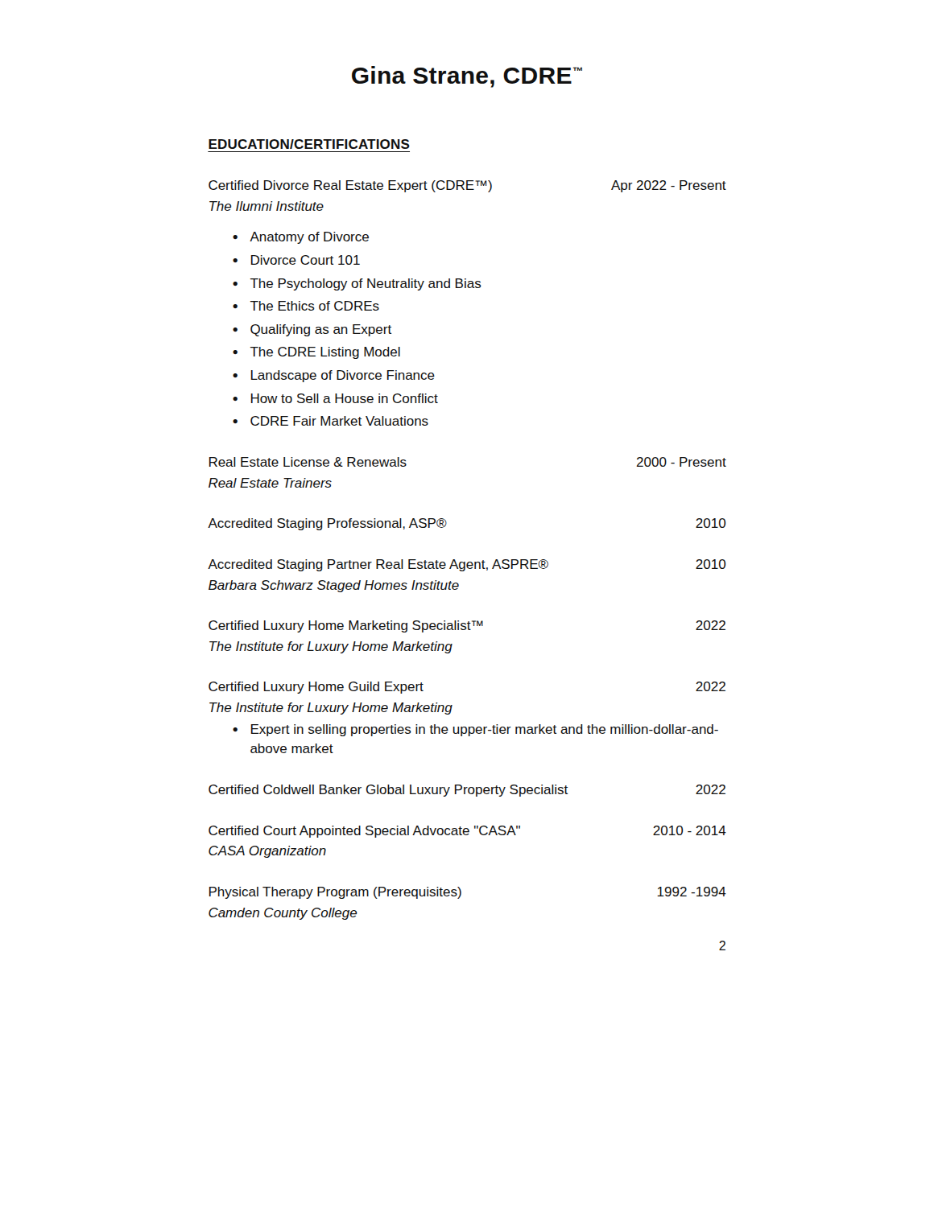Gina Strane, CDRE™
EDUCATION/CERTIFICATIONS
Certified Divorce Real Estate Expert (CDRE™) Apr 2022 - Present
The Ilumni Institute
Anatomy of Divorce
Divorce Court 101
The Psychology of Neutrality and Bias
The Ethics of CDREs
Qualifying as an Expert
The CDRE Listing Model
Landscape of Divorce Finance
How to Sell a House in Conflict
CDRE Fair Market Valuations
Real Estate License & Renewals 2000 - Present
Real Estate Trainers
Accredited Staging Professional, ASP® 2010
Accredited Staging Partner Real Estate Agent, ASPRE® 2010
Barbara Schwarz Staged Homes Institute
Certified Luxury Home Marketing Specialist™ 2022
The Institute for Luxury Home Marketing
Certified Luxury Home Guild Expert 2022
The Institute for Luxury Home Marketing
Expert in selling properties in the upper-tier market and the million-dollar-and-above market
Certified Coldwell Banker Global Luxury Property Specialist 2022
Certified Court Appointed Special Advocate "CASA" 2010 - 2014
CASA Organization
Physical Therapy Program (Prerequisites) 1992 -1994
Camden County College
2